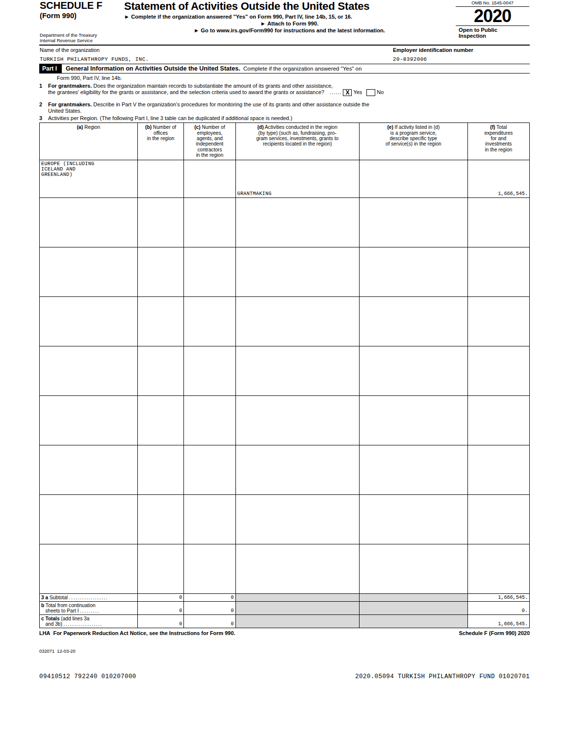| SCHEDULE F (Form 990) Department of the Treasury Internal Revenue Service | Statement of Activities Outside the United States ► Complete if the organization answered "Yes" on Form 990, Part IV, line 14b, 15, or 16. ► Attach to Form 990. ► Go to www.irs.gov/Form990 for instructions and the latest information. | OMB No. 1545-0047 2020 Open to Public Inspection |
| Name of the organization | Employer identification number |
| TURKISH PHILANTHROPY FUNDS, INC. | 20-8392006 |
Part I
General Information on Activities Outside the United States. Complete if the organization answered "Yes" on
Form 990, Part IV, line 14b.
1
For grantmakers. Does the organization maintain records to substantiate the amount of its grants and other assistance,
the grantees' eligibility for the grants or assistance, and the selection criteria used to award the grants or assistance? ...... XYes No
2
For grantmakers. Describe in Part V the organization's procedures for monitoring the use of its grants and other assistance outside the
United States.
3
Activities per Region. (The following Part I, line 3 table can be duplicated if additional space is needed.)
| (a) Region | (b) Number of offices in the region | (c) Number of employees, agents, and independent contractors in the region | (d) Activities conducted in the region (by type) (such as, fundraising, pro- gram services, investments, grants to recipients located in the region) | (e) If activity listed in (d) is a program service, describe specific type of service(s) in the region | (f) Total expenditures for and investments in the region |
| --- | --- | --- | --- | --- | --- |
| EUROPE (INCLUDING ICELAND AND GREENLAND) | | | GRANTMAKING | | 1,666,545. |
| 3 a Subtotal .................. | 0 | 0 | | | 1,666,545. |
| b Total from continuation sheets to Part I ......... | 0 | 0 | | | 0. |
| c Totals (add lines 3a and 3b) .................. | 0 | 0 | | | 1,666,545. |
Schedule F (Form 990) 2020 LHA For Paperwork Reduction Act Notice, see the Instructions for Form 990.
032071 12-03-20
09410512 792240 010207000 2020.05094 TURKISH PHILANTHROPY FUND 01020701